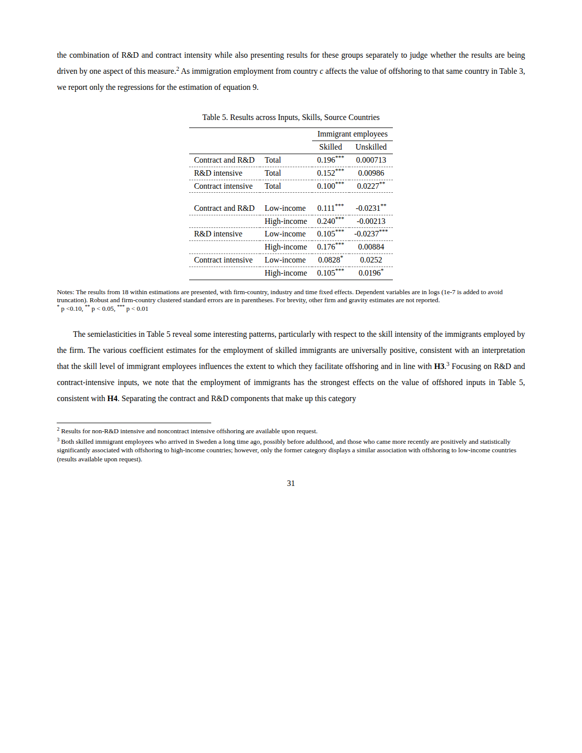the combination of R&D and contract intensity while also presenting results for these groups separately to judge whether the results are being driven by one aspect of this measure.2 As immigration employment from country c affects the value of offshoring to that same country in Table 3, we report only the regressions for the estimation of equation 9.
Table 5. Results across Inputs, Skills, Source Countries
| | | Immigrant employees |
| | | Skilled | Unskilled |
| Contract and R&D | Total | 0.196 *** | 0.000713 |
| R&D intensive | Total | 0.152 *** | 0.00986 |
| Contract intensive | Total | 0.100 *** | 0.0227 ** |
| Contract and R&D | Low-income | 0.111 *** | -0.0231 ** |
| | High-income | 0.240 *** | -0.00213 |
| R&D intensive | Low-income | 0.105 *** | -0.0237 *** |
| | High-income | 0.176 *** | 0.00884 |
| Contract intensive | Low-income | 0.0828 * | 0.0252 |
| | High-income | 0.105 *** | 0.0196 * |
Notes: The results from 18 within estimations are presented, with firm-country, industry and time fixed effects. Dependent variables are in logs (1e-7 is added to avoid truncation). Robust and firm-country clustered standard errors are in parentheses. For brevity, other firm and gravity estimates are not reported.
* p <0.10, ** p < 0.05, *** p < 0.01
The semielasticities in Table 5 reveal some interesting patterns, particularly with respect to the skill intensity of the immigrants employed by the firm. The various coefficient estimates for the employment of skilled immigrants are universally positive, consistent with an interpretation that the skill level of immigrant employees influences the extent to which they facilitate offshoring and in line with H3.3 Focusing on R&D and contract-intensive inputs, we note that the employment of immigrants has the strongest effects on the value of offshored inputs in Table 5, consistent with H4. Separating the contract and R&D components that make up this category
2 Results for non-R&D intensive and noncontract intensive offshoring are available upon request.
3 Both skilled immigrant employees who arrived in Sweden a long time ago, possibly before adulthood, and those who came more recently are positively and statistically significantly associated with offshoring to high-income countries; however, only the former category displays a similar association with offshoring to low-income countries (results available upon request).
31